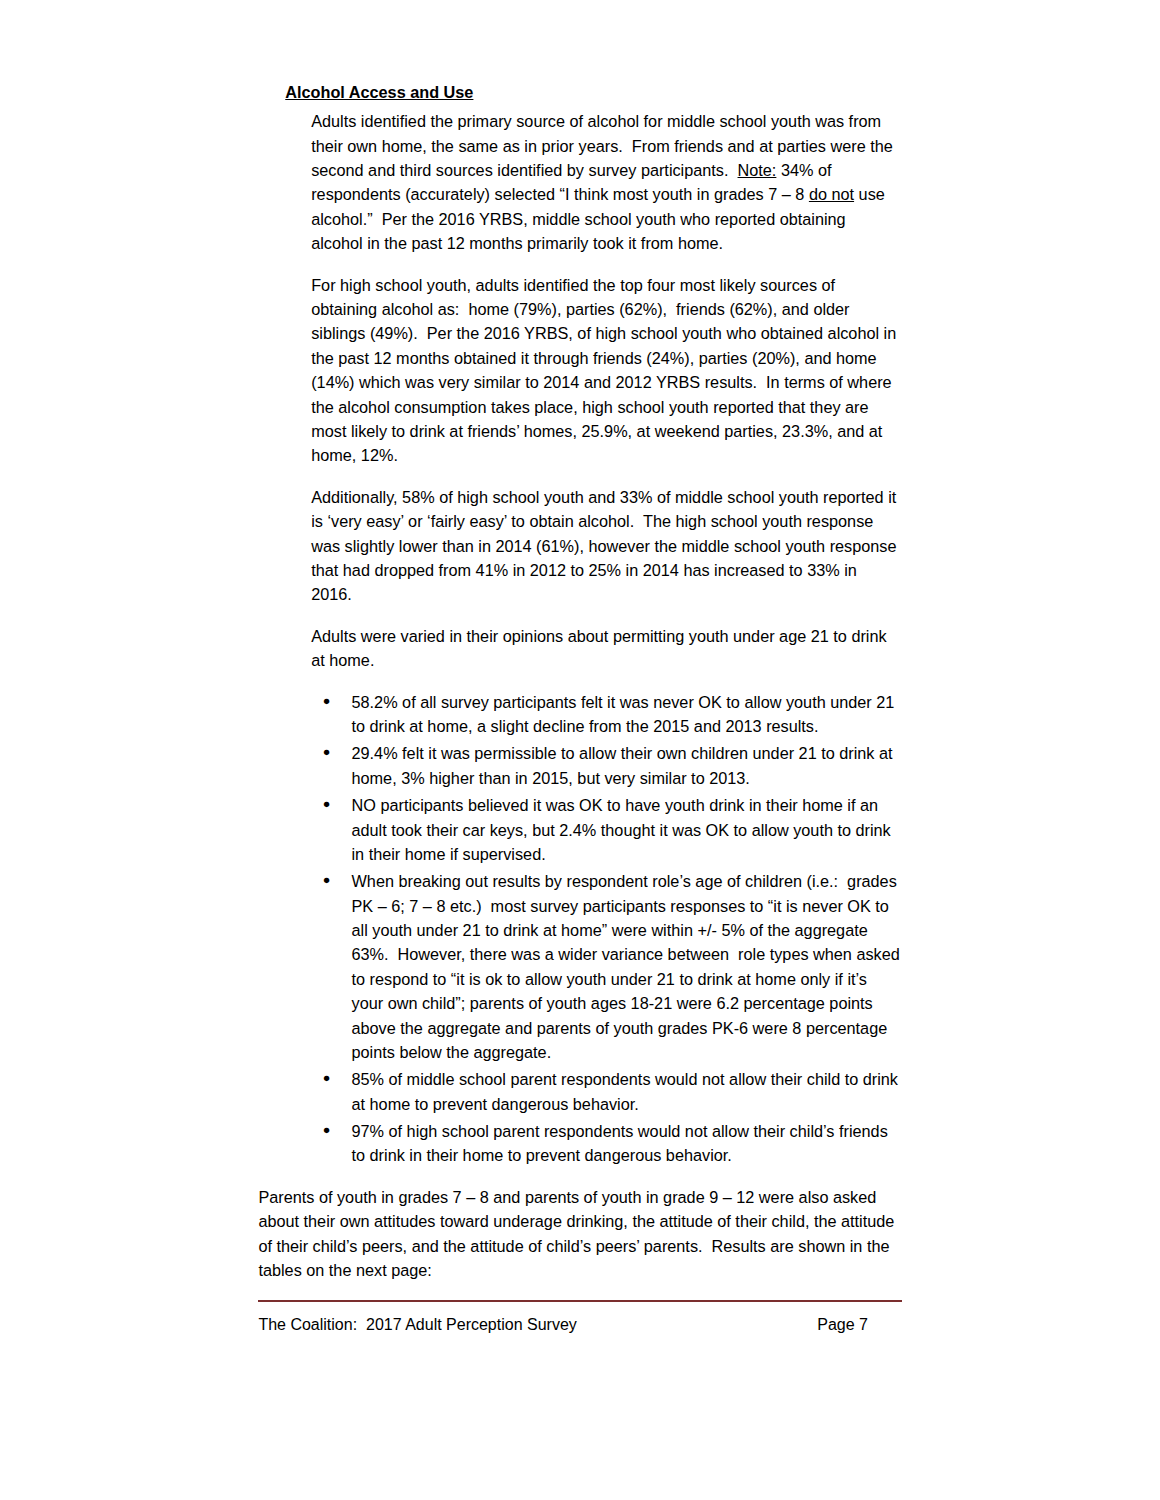Alcohol Access and Use
Adults identified the primary source of alcohol for middle school youth was from their own home, the same as in prior years. From friends and at parties were the second and third sources identified by survey participants. Note: 34% of respondents (accurately) selected “I think most youth in grades 7 – 8 do not use alcohol.” Per the 2016 YRBS, middle school youth who reported obtaining alcohol in the past 12 months primarily took it from home.
For high school youth, adults identified the top four most likely sources of obtaining alcohol as: home (79%), parties (62%), friends (62%), and older siblings (49%). Per the 2016 YRBS, of high school youth who obtained alcohol in the past 12 months obtained it through friends (24%), parties (20%), and home (14%) which was very similar to 2014 and 2012 YRBS results. In terms of where the alcohol consumption takes place, high school youth reported that they are most likely to drink at friends’ homes, 25.9%, at weekend parties, 23.3%, and at home, 12%.
Additionally, 58% of high school youth and 33% of middle school youth reported it is ‘very easy’ or ‘fairly easy’ to obtain alcohol. The high school youth response was slightly lower than in 2014 (61%), however the middle school youth response that had dropped from 41% in 2012 to 25% in 2014 has increased to 33% in 2016.
Adults were varied in their opinions about permitting youth under age 21 to drink at home.
58.2% of all survey participants felt it was never OK to allow youth under 21 to drink at home, a slight decline from the 2015 and 2013 results.
29.4% felt it was permissible to allow their own children under 21 to drink at home, 3% higher than in 2015, but very similar to 2013.
NO participants believed it was OK to have youth drink in their home if an adult took their car keys, but 2.4% thought it was OK to allow youth to drink in their home if supervised.
When breaking out results by respondent role’s age of children (i.e.: grades PK – 6; 7 – 8 etc.) most survey participants responses to “it is never OK to all youth under 21 to drink at home” were within +/- 5% of the aggregate 63%. However, there was a wider variance between role types when asked to respond to “it is ok to allow youth under 21 to drink at home only if it’s your own child”; parents of youth ages 18-21 were 6.2 percentage points above the aggregate and parents of youth grades PK-6 were 8 percentage points below the aggregate.
85% of middle school parent respondents would not allow their child to drink at home to prevent dangerous behavior.
97% of high school parent respondents would not allow their child’s friends to drink in their home to prevent dangerous behavior.
Parents of youth in grades 7 – 8 and parents of youth in grade 9 – 12 were also asked about their own attitudes toward underage drinking, the attitude of their child, the attitude of their child’s peers, and the attitude of child’s peers’ parents. Results are shown in the tables on the next page:
The Coalition: 2017 Adult Perception Survey
Page 7